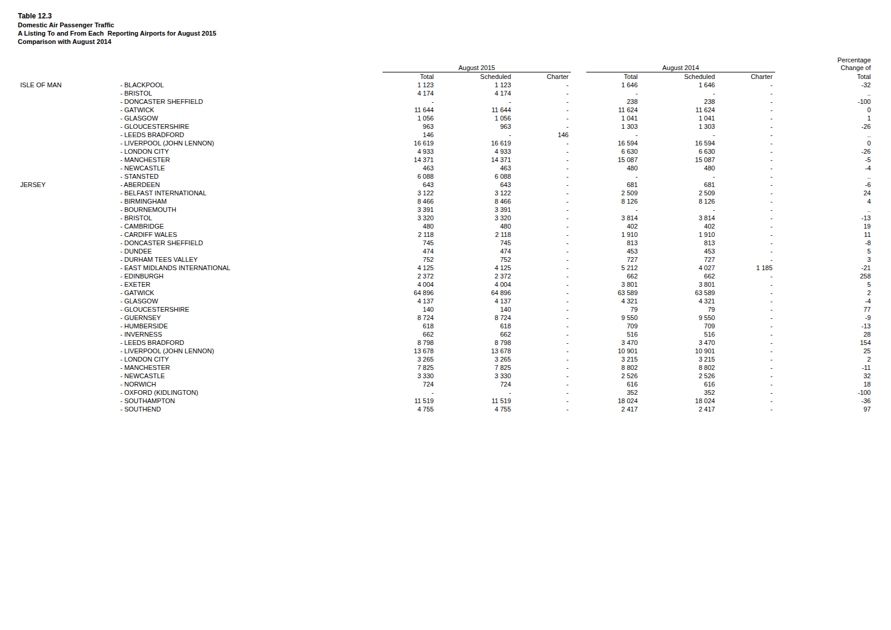Table 12.3
Domestic Air Passenger Traffic
A Listing To and From Each Reporting Airports for August 2015
Comparison with August 2014
| | | | August 2015 | | August 2014 | | Percentage Change of |
| --- | --- | --- | --- | --- | --- | --- | --- |
| | | | Total | Scheduled | Charter | | Total | Scheduled | Charter | | Total |
| ISLE OF MAN | - BLACKPOOL | | 1 123 | 1 123 | - | | 1 646 | 1 646 | - | | -32 |
| | - BRISTOL | | 4 174 | 4 174 | - | | - | - | - | | .. |
| | - DONCASTER SHEFFIELD | | - | - | - | | 238 | 238 | - | | -100 |
| | - GATWICK | | 11 644 | 11 644 | - | | 11 624 | 11 624 | - | | 0 |
| | - GLASGOW | | 1 056 | 1 056 | - | | 1 041 | 1 041 | - | | 1 |
| | - GLOUCESTERSHIRE | | 963 | 963 | - | | 1 303 | 1 303 | - | | -26 |
| | - LEEDS BRADFORD | | 146 | - | 146 | | - | - | - | | .. |
| | - LIVERPOOL (JOHN LENNON) | | 16 619 | 16 619 | - | | 16 594 | 16 594 | - | | 0 |
| | - LONDON CITY | | 4 933 | 4 933 | - | | 6 630 | 6 630 | - | | -26 |
| | - MANCHESTER | | 14 371 | 14 371 | - | | 15 087 | 15 087 | - | | -5 |
| | - NEWCASTLE | | 463 | 463 | - | | 480 | 480 | - | | -4 |
| | - STANSTED | | 6 088 | 6 088 | - | | - | - | - | | .. |
| JERSEY | - ABERDEEN | | 643 | 643 | - | | 681 | 681 | - | | -6 |
| | - BELFAST INTERNATIONAL | | 3 122 | 3 122 | - | | 2 509 | 2 509 | - | | 24 |
| | - BIRMINGHAM | | 8 466 | 8 466 | - | | 8 126 | 8 126 | - | | 4 |
| | - BOURNEMOUTH | | 3 391 | 3 391 | - | | - | - | - | | .. |
| | - BRISTOL | | 3 320 | 3 320 | - | | 3 814 | 3 814 | - | | -13 |
| | - CAMBRIDGE | | 480 | 480 | - | | 402 | 402 | - | | 19 |
| | - CARDIFF WALES | | 2 118 | 2 118 | - | | 1 910 | 1 910 | - | | 11 |
| | - DONCASTER SHEFFIELD | | 745 | 745 | - | | 813 | 813 | - | | -8 |
| | - DUNDEE | | 474 | 474 | - | | 453 | 453 | - | | 5 |
| | - DURHAM TEES VALLEY | | 752 | 752 | - | | 727 | 727 | - | | 3 |
| | - EAST MIDLANDS INTERNATIONAL | | 4 125 | 4 125 | - | | 5 212 | 4 027 | 1 185 | | -21 |
| | - EDINBURGH | | 2 372 | 2 372 | - | | 662 | 662 | - | | 258 |
| | - EXETER | | 4 004 | 4 004 | - | | 3 801 | 3 801 | - | | 5 |
| | - GATWICK | | 64 896 | 64 896 | - | | 63 589 | 63 589 | - | | 2 |
| | - GLASGOW | | 4 137 | 4 137 | - | | 4 321 | 4 321 | - | | -4 |
| | - GLOUCESTERSHIRE | | 140 | 140 | - | | 79 | 79 | - | | 77 |
| | - GUERNSEY | | 8 724 | 8 724 | - | | 9 550 | 9 550 | - | | -9 |
| | - HUMBERSIDE | | 618 | 618 | - | | 709 | 709 | - | | -13 |
| | - INVERNESS | | 662 | 662 | - | | 516 | 516 | - | | 28 |
| | - LEEDS BRADFORD | | 8 798 | 8 798 | - | | 3 470 | 3 470 | - | | 154 |
| | - LIVERPOOL (JOHN LENNON) | | 13 678 | 13 678 | - | | 10 901 | 10 901 | - | | 25 |
| | - LONDON CITY | | 3 265 | 3 265 | - | | 3 215 | 3 215 | - | | 2 |
| | - MANCHESTER | | 7 825 | 7 825 | - | | 8 802 | 8 802 | - | | -11 |
| | - NEWCASTLE | | 3 330 | 3 330 | - | | 2 526 | 2 526 | - | | 32 |
| | - NORWICH | | 724 | 724 | - | | 616 | 616 | - | | 18 |
| | - OXFORD (KIDLINGTON) | | - | - | - | | 352 | 352 | - | | -100 |
| | - SOUTHAMPTON | | 11 519 | 11 519 | - | | 18 024 | 18 024 | - | | -36 |
| | - SOUTHEND | | 4 755 | 4 755 | - | | 2 417 | 2 417 | - | | 97 |